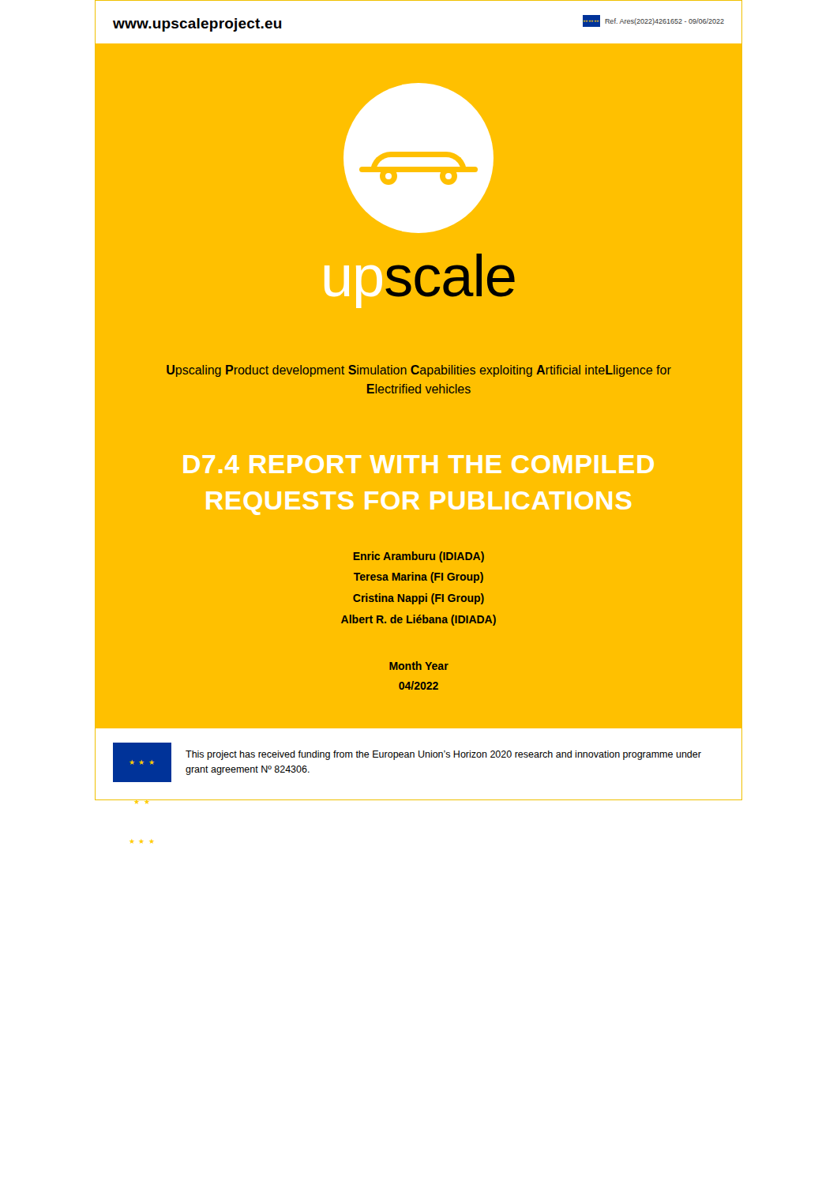www.upscaleproject.eu
Ref. Ares(2022)4261652 - 09/06/2022
up scale
Upscaling Product development Simulation Capabilities exploiting Artificial inteLligence for Electrified vehicles
D7.4 REPORT WITH THE COMPILED REQUESTS FOR PUBLICATIONS
Enric Aramburu (IDIADA)
Teresa Marina (FI Group)
Cristina Nappi (FI Group)
Albert R. de Liébana (IDIADA)
Month Year
04/2022
★ ★ ★
★ ★
★ ★ ★
This project has received funding from the European Union’s Horizon 2020 research and innovation programme under grant agreement Nº 824306.